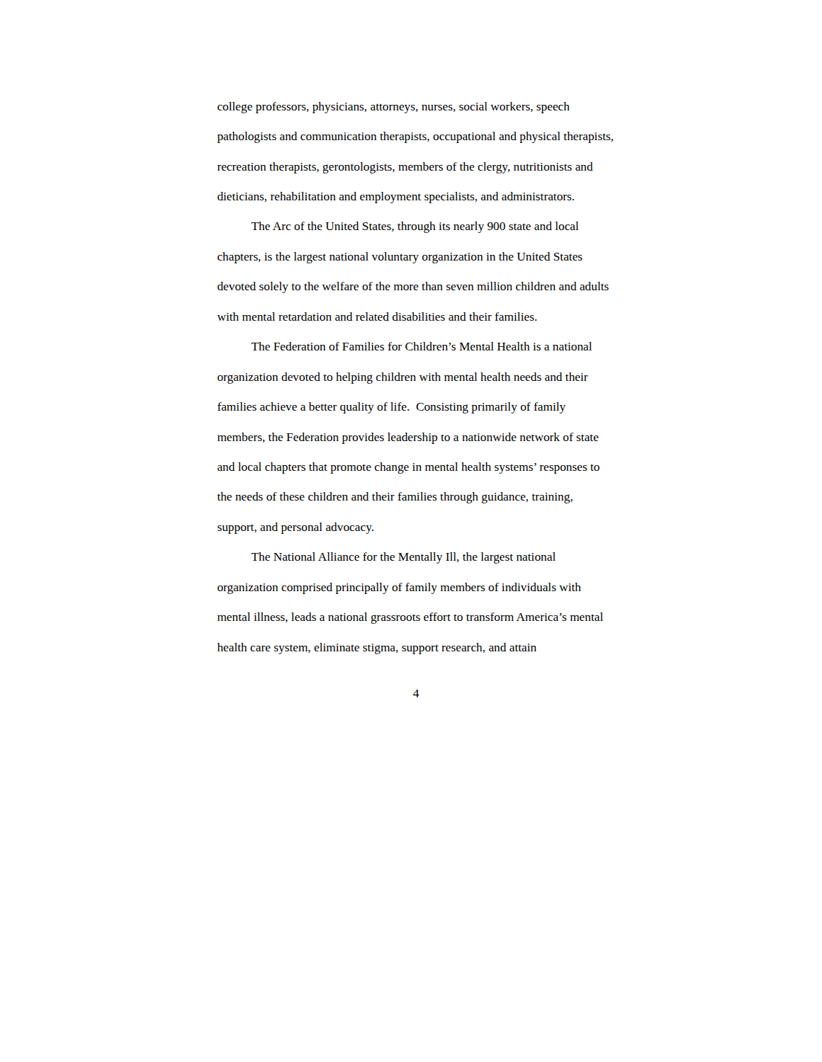college professors, physicians, attorneys, nurses, social workers, speech pathologists and communication therapists, occupational and physical therapists, recreation therapists, gerontologists, members of the clergy, nutritionists and dieticians, rehabilitation and employment specialists, and administrators.
The Arc of the United States, through its nearly 900 state and local chapters, is the largest national voluntary organization in the United States devoted solely to the welfare of the more than seven million children and adults with mental retardation and related disabilities and their families.
The Federation of Families for Children’s Mental Health is a national organization devoted to helping children with mental health needs and their families achieve a better quality of life. Consisting primarily of family members, the Federation provides leadership to a nationwide network of state and local chapters that promote change in mental health systems’ responses to the needs of these children and their families through guidance, training, support, and personal advocacy.
The National Alliance for the Mentally Ill, the largest national organization comprised principally of family members of individuals with mental illness, leads a national grassroots effort to transform America’s mental health care system, eliminate stigma, support research, and attain
4